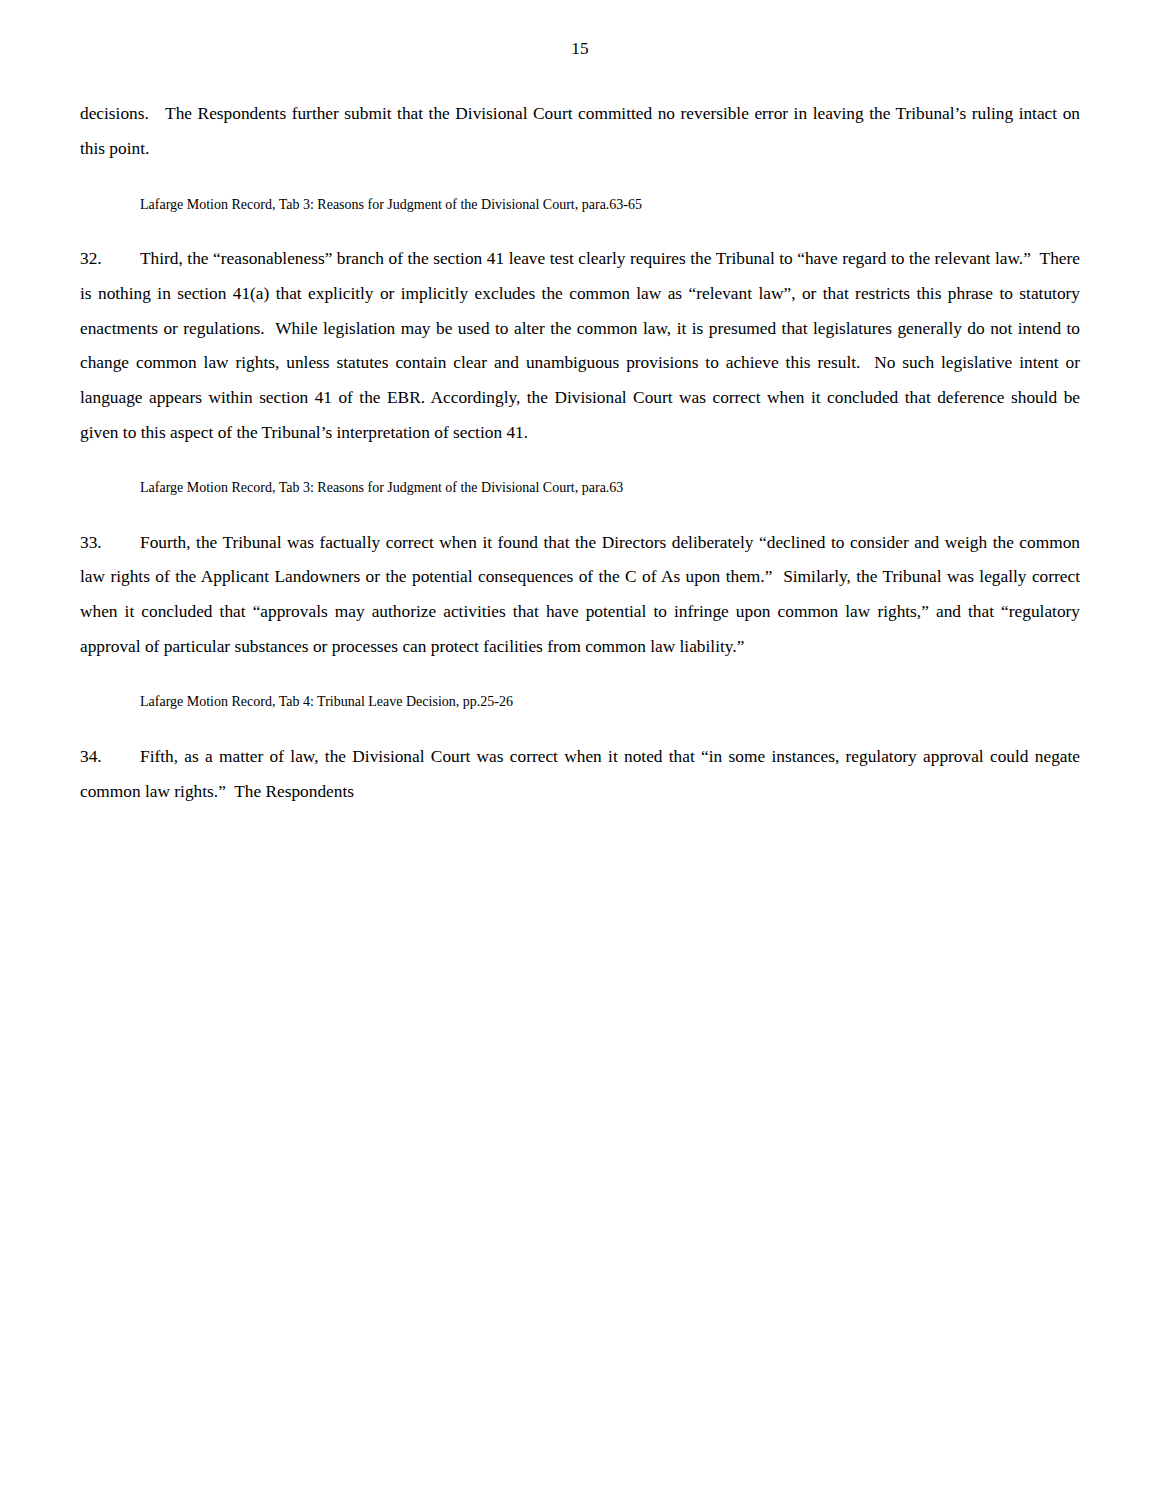15
decisions. The Respondents further submit that the Divisional Court committed no reversible error in leaving the Tribunal’s ruling intact on this point.
Lafarge Motion Record, Tab 3: Reasons for Judgment of the Divisional Court, para.63-65
32. Third, the “reasonableness” branch of the section 41 leave test clearly requires the Tribunal to “have regard to the relevant law.” There is nothing in section 41(a) that explicitly or implicitly excludes the common law as “relevant law”, or that restricts this phrase to statutory enactments or regulations. While legislation may be used to alter the common law, it is presumed that legislatures generally do not intend to change common law rights, unless statutes contain clear and unambiguous provisions to achieve this result. No such legislative intent or language appears within section 41 of the EBR. Accordingly, the Divisional Court was correct when it concluded that deference should be given to this aspect of the Tribunal’s interpretation of section 41.
Lafarge Motion Record, Tab 3: Reasons for Judgment of the Divisional Court, para.63
33. Fourth, the Tribunal was factually correct when it found that the Directors deliberately “declined to consider and weigh the common law rights of the Applicant Landowners or the potential consequences of the C of As upon them.” Similarly, the Tribunal was legally correct when it concluded that “approvals may authorize activities that have potential to infringe upon common law rights,” and that “regulatory approval of particular substances or processes can protect facilities from common law liability.”
Lafarge Motion Record, Tab 4: Tribunal Leave Decision, pp.25-26
34. Fifth, as a matter of law, the Divisional Court was correct when it noted that “in some instances, regulatory approval could negate common law rights.” The Respondents